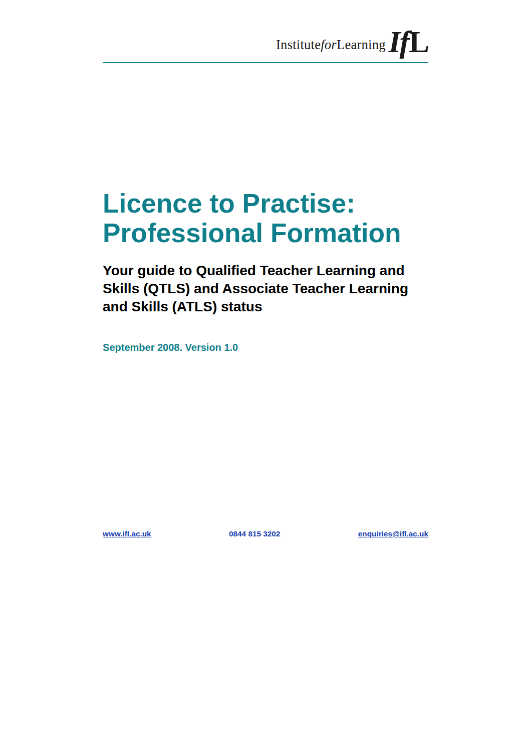Institutefor Learning If L
Licence to Practise:
Professional Formation
Your guide to Qualified Teacher Learning and Skills (QTLS) and Associate Teacher Learning and Skills (ATLS) status
September 2008. Version 1.0
www.ifl.ac.uk
0844 815 3202
enquiries@ifl.ac.uk